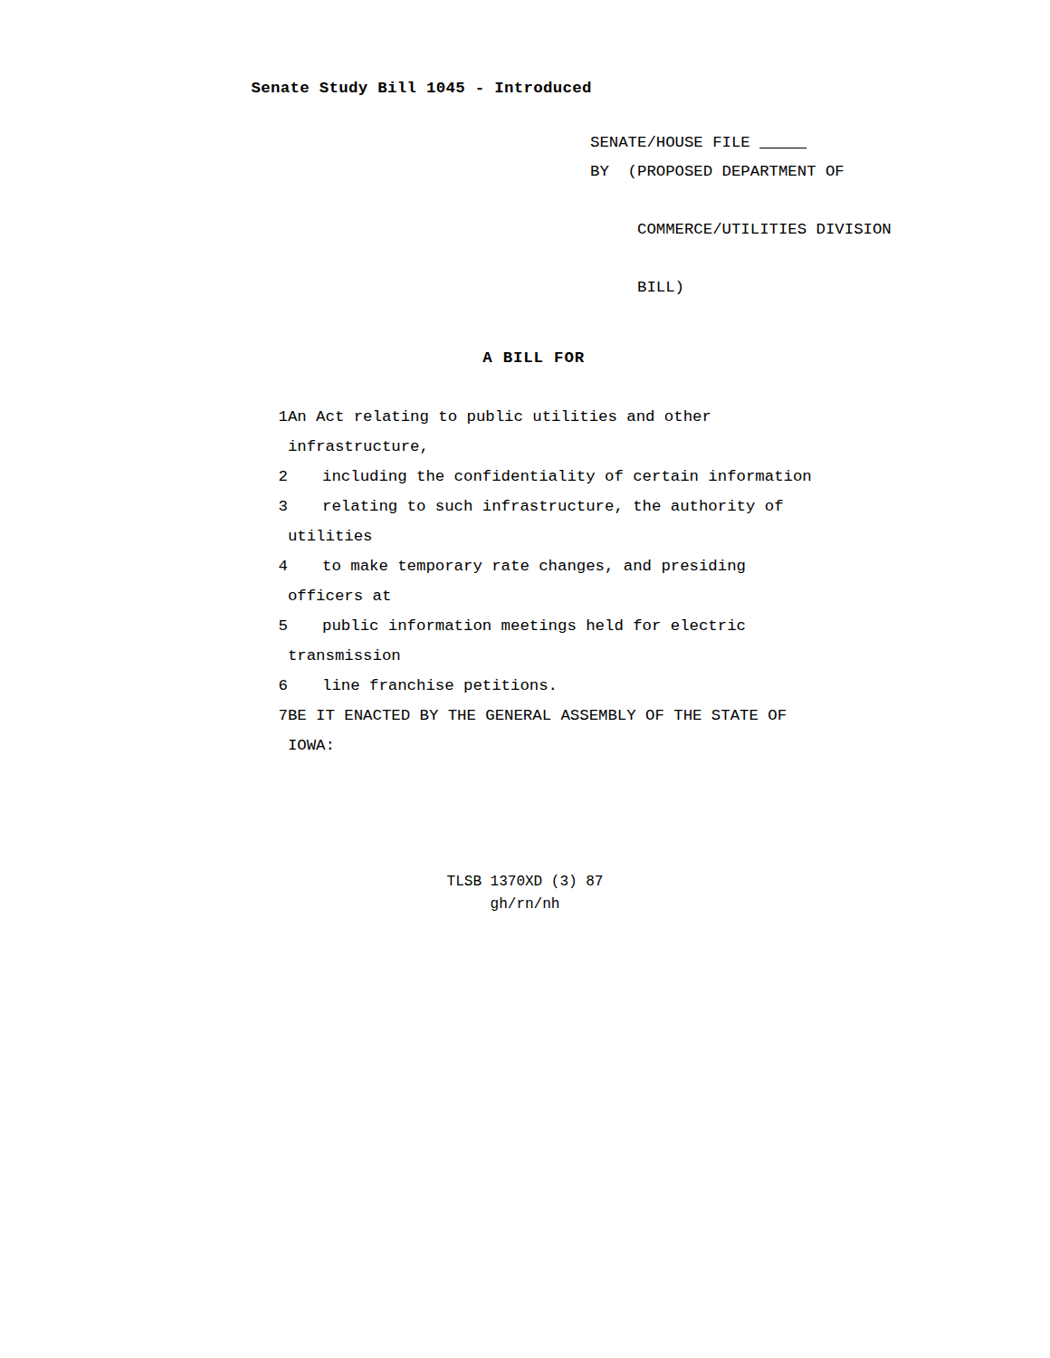Senate Study Bill 1045 - Introduced
SENATE/HOUSE FILE BY (PROPOSED DEPARTMENT OF COMMERCE/UTILITIES DIVISION BILL)
A BILL FOR
| 1 | An Act relating to public utilities and other infrastructure, |
| 2 | including the confidentiality of certain information |
| 3 | relating to such infrastructure, the authority of utilities |
| 4 | to make temporary rate changes, and presiding officers at |
| 5 | public information meetings held for electric transmission |
| 6 | line franchise petitions. |
| 7 | BE IT ENACTED BY THE GENERAL ASSEMBLY OF THE STATE OF IOWA: |
TLSB 1370XD (3) 87
gh/rn/nh